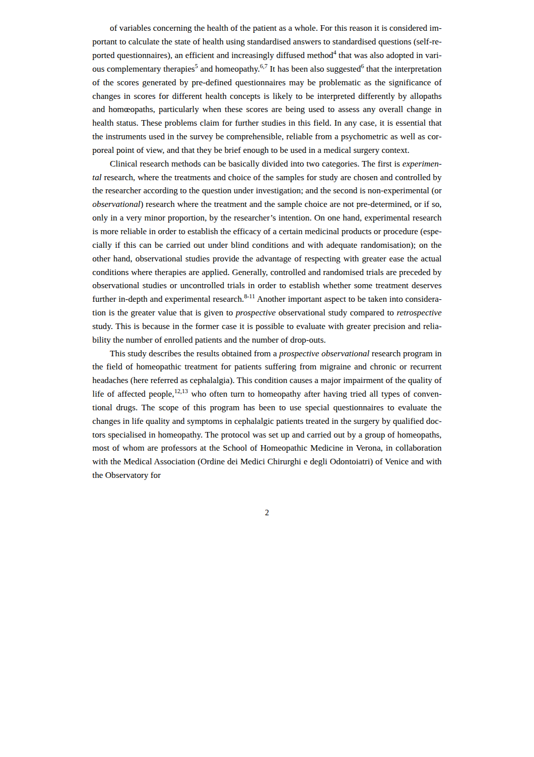of variables concerning the health of the patient as a whole. For this reason it is considered important to calculate the state of health using standardised answers to standardised questions (self-reported questionnaires), an efficient and increasingly diffused method4 that was also adopted in various complementary therapies5 and homeopathy.6,7 It has been also suggested6 that the interpretation of the scores generated by pre-defined questionnaires may be problematic as the significance of changes in scores for different health concepts is likely to be interpreted differently by allopaths and homœopaths, particularly when these scores are being used to assess any overall change in health status. These problems claim for further studies in this field. In any case, it is essential that the instruments used in the survey be comprehensible, reliable from a psychometric as well as corporeal point of view, and that they be brief enough to be used in a medical surgery context.
Clinical research methods can be basically divided into two categories. The first is experimental research, where the treatments and choice of the samples for study are chosen and controlled by the researcher according to the question under investigation; and the second is non-experimental (or observational) research where the treatment and the sample choice are not pre-determined, or if so, only in a very minor proportion, by the researcher’s intention. On one hand, experimental research is more reliable in order to establish the efficacy of a certain medicinal products or procedure (especially if this can be carried out under blind conditions and with adequate randomisation); on the other hand, observational studies provide the advantage of respecting with greater ease the actual conditions where therapies are applied. Generally, controlled and randomised trials are preceded by observational studies or uncontrolled trials in order to establish whether some treatment deserves further in-depth and experimental research.8-11 Another important aspect to be taken into consideration is the greater value that is given to prospective observational study compared to retrospective study. This is because in the former case it is possible to evaluate with greater precision and reliability the number of enrolled patients and the number of drop-outs.
This study describes the results obtained from a prospective observational research program in the field of homeopathic treatment for patients suffering from migraine and chronic or recurrent headaches (here referred as cephalalgia). This condition causes a major impairment of the quality of life of affected people,12,13 who often turn to homeopathy after having tried all types of conventional drugs. The scope of this program has been to use special questionnaires to evaluate the changes in life quality and symptoms in cephalalgic patients treated in the surgery by qualified doctors specialised in homeopathy. The protocol was set up and carried out by a group of homeopaths, most of whom are professors at the School of Homeopathic Medicine in Verona, in collaboration with the Medical Association (Ordine dei Medici Chirurghi e degli Odontoiatri) of Venice and with the Observatory for
2